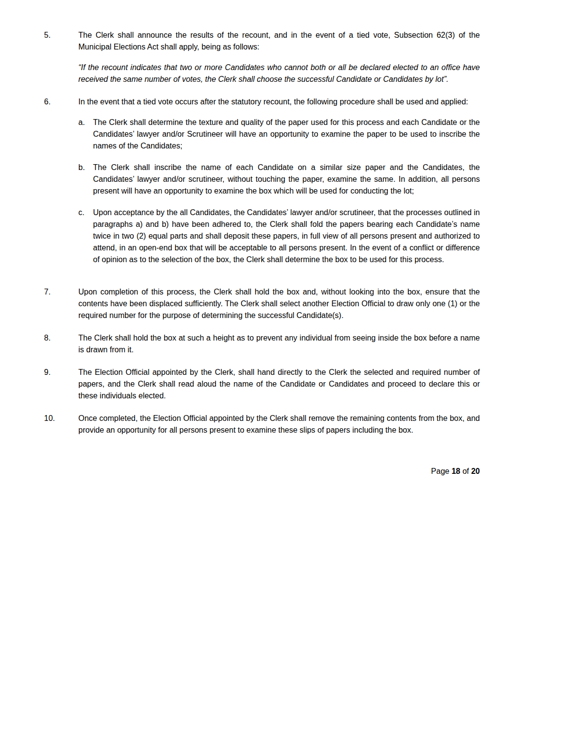5.
The Clerk shall announce the results of the recount, and in the event of a tied vote, Subsection 62(3) of the Municipal Elections Act shall apply, being as follows:
“If the recount indicates that two or more Candidates who cannot both or all be declared elected to an office have received the same number of votes, the Clerk shall choose the successful Candidate or Candidates by lot”.
6.
In the event that a tied vote occurs after the statutory recount, the following procedure shall be used and applied:
a.
The Clerk shall determine the texture and quality of the paper used for this process and each Candidate or the Candidates’ lawyer and/or Scrutineer will have an opportunity to examine the paper to be used to inscribe the names of the Candidates;
b.
The Clerk shall inscribe the name of each Candidate on a similar size paper and the Candidates, the Candidates’ lawyer and/or scrutineer, without touching the paper, examine the same. In addition, all persons present will have an opportunity to examine the box which will be used for conducting the lot;
c.
Upon acceptance by the all Candidates, the Candidates’ lawyer and/or scrutineer, that the processes outlined in paragraphs a) and b) have been adhered to, the Clerk shall fold the papers bearing each Candidate’s name twice in two (2) equal parts and shall deposit these papers, in full view of all persons present and authorized to attend, in an open-end box that will be acceptable to all persons present. In the event of a conflict or difference of opinion as to the selection of the box, the Clerk shall determine the box to be used for this process.
7.
Upon completion of this process, the Clerk shall hold the box and, without looking into the box, ensure that the contents have been displaced sufficiently. The Clerk shall select another Election Official to draw only one (1) or the required number for the purpose of determining the successful Candidate(s).
8.
The Clerk shall hold the box at such a height as to prevent any individual from seeing inside the box before a name is drawn from it.
9.
The Election Official appointed by the Clerk, shall hand directly to the Clerk the selected and required number of papers, and the Clerk shall read aloud the name of the Candidate or Candidates and proceed to declare this or these individuals elected.
10.
Once completed, the Election Official appointed by the Clerk shall remove the remaining contents from the box, and provide an opportunity for all persons present to examine these slips of papers including the box.
Page 18 of 20